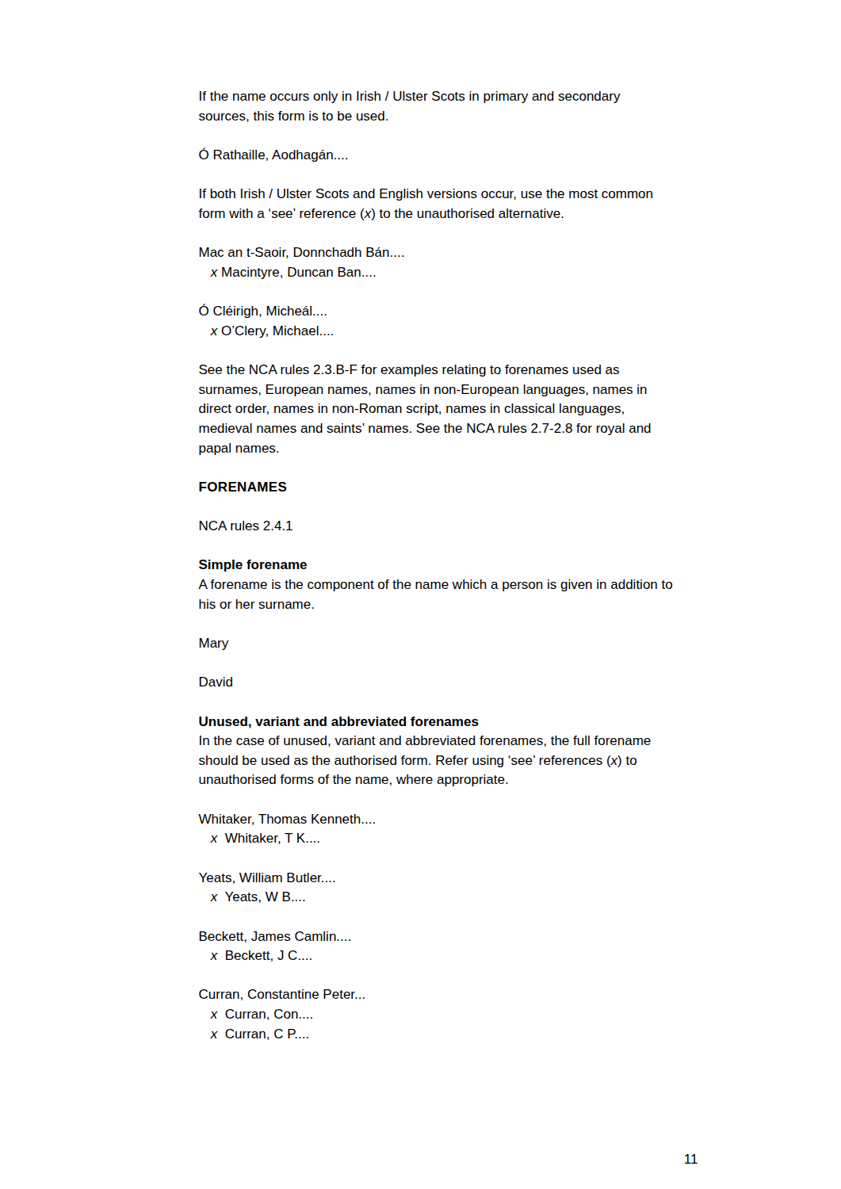If the name occurs only in Irish / Ulster Scots in primary and secondary sources, this form is to be used.
Ó Rathaille, Aodhagán....
If both Irish / Ulster Scots and English versions occur, use the most common form with a ‘see’ reference (x) to the unauthorised alternative.
Mac an t-Saoir, Donnchadh Bán....
x Macintyre, Duncan Ban....
Ó Cléirigh, Micheál....
x O’Clery, Michael....
See the NCA rules 2.3.B-F for examples relating to forenames used as surnames, European names, names in non-European languages, names in direct order, names in non-Roman script, names in classical languages, medieval names and saints’ names. See the NCA rules 2.7-2.8 for royal and papal names.
FORENAMES
NCA rules 2.4.1
Simple forename
A forename is the component of the name which a person is given in addition to his or her surname.
Mary
David
Unused, variant and abbreviated forenames
In the case of unused, variant and abbreviated forenames, the full forename should be used as the authorised form. Refer using ‘see’ references (x) to unauthorised forms of the name, where appropriate.
Whitaker, Thomas Kenneth....
x Whitaker, T K....
Yeats, William Butler....
x Yeats, W B....
Beckett, James Camlin....
x Beckett, J C....
Curran, Constantine Peter...
x Curran, Con....
x Curran, C P....
11